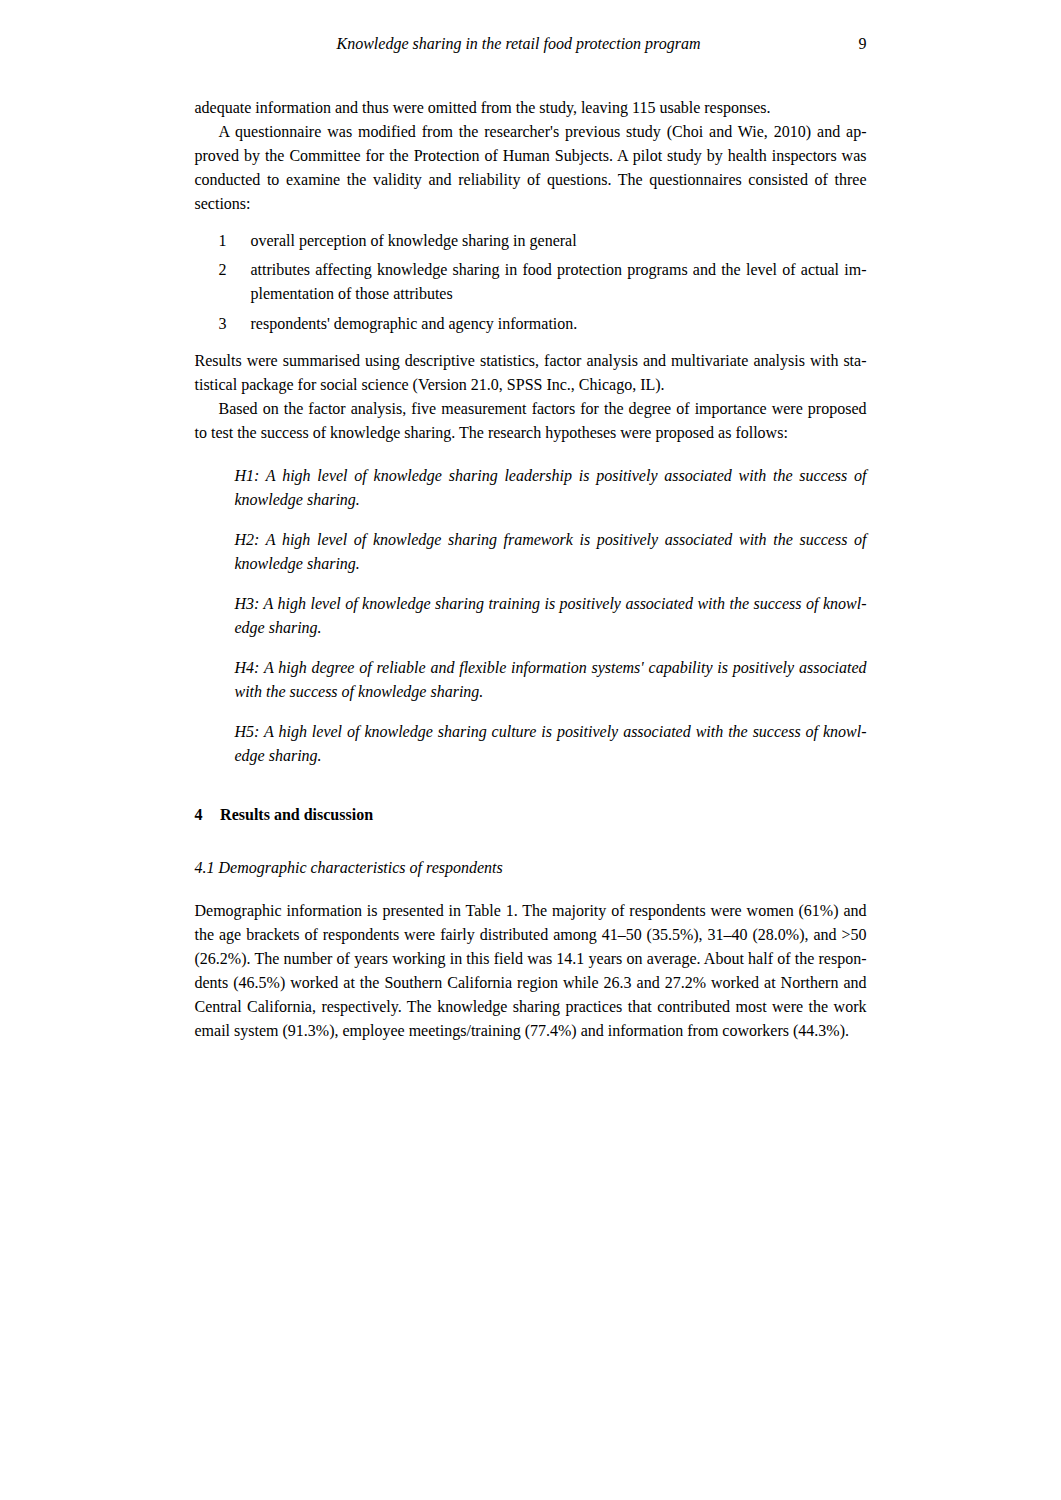Knowledge sharing in the retail food protection program 9
adequate information and thus were omitted from the study, leaving 115 usable responses.
A questionnaire was modified from the researcher's previous study (Choi and Wie, 2010) and approved by the Committee for the Protection of Human Subjects. A pilot study by health inspectors was conducted to examine the validity and reliability of questions. The questionnaires consisted of three sections:
overall perception of knowledge sharing in general
attributes affecting knowledge sharing in food protection programs and the level of actual implementation of those attributes
respondents' demographic and agency information.
Results were summarised using descriptive statistics, factor analysis and multivariate analysis with statistical package for social science (Version 21.0, SPSS Inc., Chicago, IL).
Based on the factor analysis, five measurement factors for the degree of importance were proposed to test the success of knowledge sharing. The research hypotheses were proposed as follows:
H1: A high level of knowledge sharing leadership is positively associated with the success of knowledge sharing.
H2: A high level of knowledge sharing framework is positively associated with the success of knowledge sharing.
H3: A high level of knowledge sharing training is positively associated with the success of knowledge sharing.
H4: A high degree of reliable and flexible information systems' capability is positively associated with the success of knowledge sharing.
H5: A high level of knowledge sharing culture is positively associated with the success of knowledge sharing.
4 Results and discussion
4.1 Demographic characteristics of respondents
Demographic information is presented in Table 1. The majority of respondents were women (61%) and the age brackets of respondents were fairly distributed among 41–50 (35.5%), 31–40 (28.0%), and >50 (26.2%). The number of years working in this field was 14.1 years on average. About half of the respondents (46.5%) worked at the Southern California region while 26.3 and 27.2% worked at Northern and Central California, respectively. The knowledge sharing practices that contributed most were the work email system (91.3%), employee meetings/training (77.4%) and information from coworkers (44.3%).